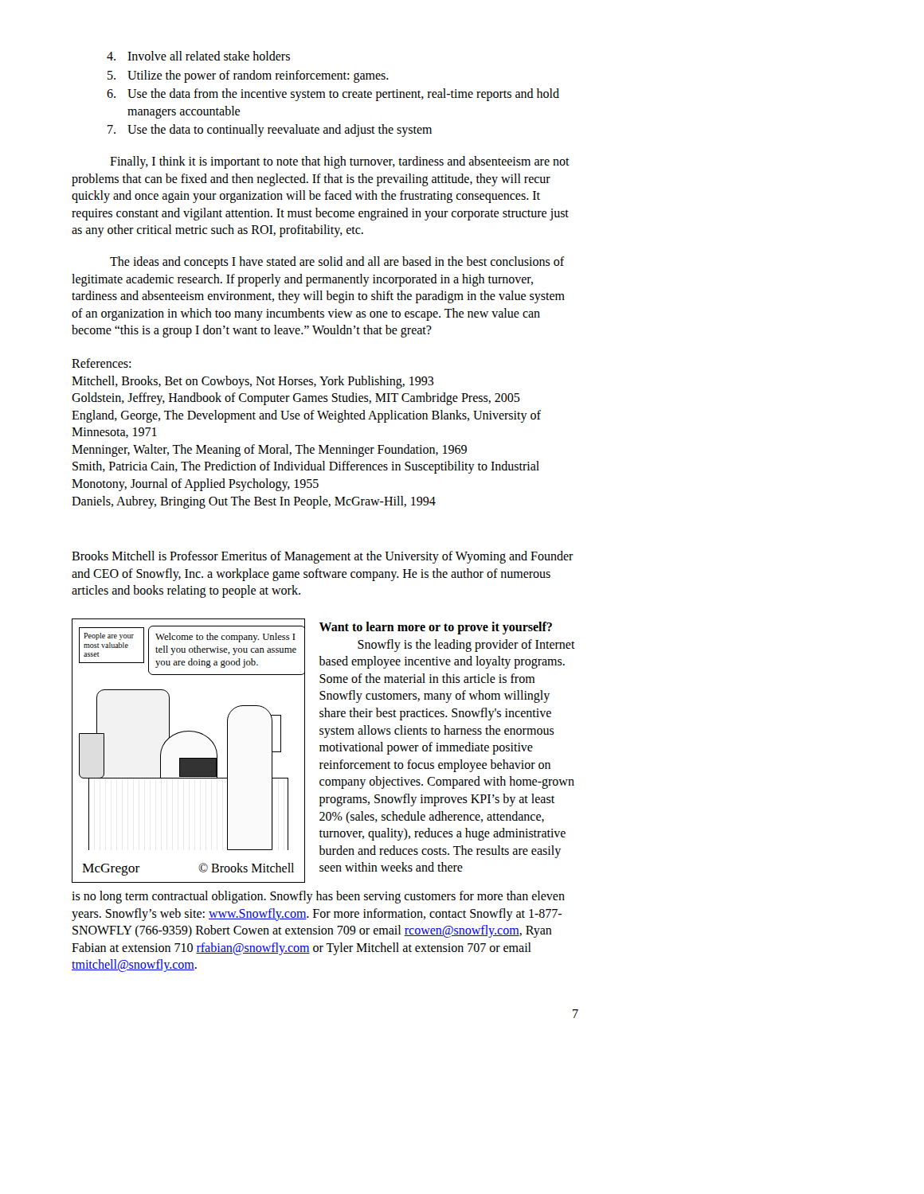Involve all related stake holders
Utilize the power of random reinforcement: games.
Use the data from the incentive system to create pertinent, real-time reports and hold managers accountable
Use the data to continually reevaluate and adjust the system
Finally, I think it is important to note that high turnover, tardiness and absenteeism are not problems that can be fixed and then neglected. If that is the prevailing attitude, they will recur quickly and once again your organization will be faced with the frustrating consequences. It requires constant and vigilant attention. It must become engrained in your corporate structure just as any other critical metric such as ROI, profitability, etc.
The ideas and concepts I have stated are solid and all are based in the best conclusions of legitimate academic research. If properly and permanently incorporated in a high turnover, tardiness and absenteeism environment, they will begin to shift the paradigm in the value system of an organization in which too many incumbents view as one to escape. The new value can become “this is a group I don’t want to leave.” Wouldn’t that be great?
References:
Mitchell, Brooks, Bet on Cowboys, Not Horses, York Publishing, 1993
Goldstein, Jeffrey, Handbook of Computer Games Studies, MIT Cambridge Press, 2005
England, George, The Development and Use of Weighted Application Blanks, University of Minnesota, 1971
Menninger, Walter, The Meaning of Moral, The Menninger Foundation, 1969
Smith, Patricia Cain, The Prediction of Individual Differences in Susceptibility to Industrial Monotony, Journal of Applied Psychology, 1955
Daniels, Aubrey, Bringing Out The Best In People, McGraw-Hill, 1994
Brooks Mitchell is Professor Emeritus of Management at the University of Wyoming and Founder and CEO of Snowfly, Inc. a workplace game software company. He is the author of numerous articles and books relating to people at work.
People are your most valuable asset
Welcome to the company. Unless I tell you otherwise, you can assume you are doing a good job.
McGregor
© Brooks Mitchell
Want to learn more or to prove it yourself?
Snowfly is the leading provider of Internet based employee incentive and loyalty programs. Some of the material in this article is from Snowfly customers, many of whom willingly share their best practices. Snowfly's incentive system allows clients to harness the enormous motivational power of immediate positive reinforcement to focus employee behavior on company objectives. Compared with home-grown programs, Snowfly improves KPI’s by at least 20% (sales, schedule adherence, attendance, turnover, quality), reduces a huge administrative burden and reduces costs. The results are easily seen within weeks and there
is no long term contractual obligation. Snowfly has been serving customers for more than eleven years. Snowfly’s web site: www.Snowfly.com. For more information, contact Snowfly at 1-877-SNOWFLY (766-9359) Robert Cowen at extension 709 or email rcowen@snowfly.com, Ryan Fabian at extension 710 rfabian@snowfly.com or Tyler Mitchell at extension 707 or email tmitchell@snowfly.com.
7